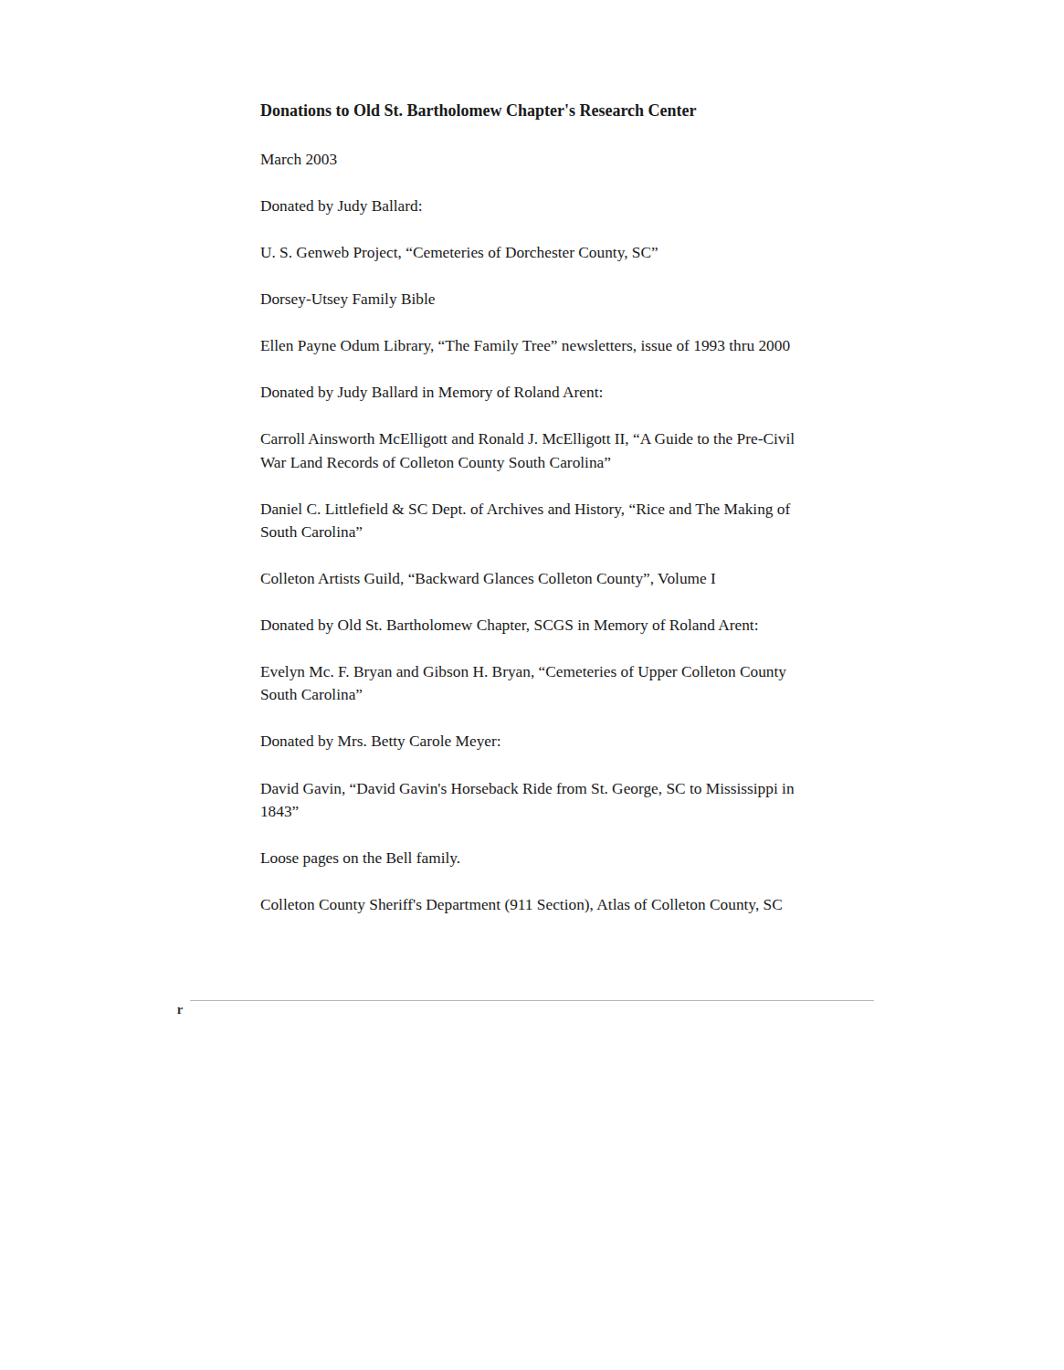Donations to Old St. Bartholomew Chapter's Research Center
March 2003
Donated by Judy Ballard:
U. S. Genweb Project, “Cemeteries of Dorchester County, SC”
Dorsey-Utsey Family Bible
Ellen Payne Odum Library, “The Family Tree” newsletters, issue of 1993 thru 2000
Donated by Judy Ballard in Memory of Roland Arent:
Carroll Ainsworth McElligott and Ronald J. McElligott II, “A Guide to the Pre-Civil War Land Records of Colleton County South Carolina”
Daniel C. Littlefield & SC Dept. of Archives and History, “Rice and The Making of South Carolina”
Colleton Artists Guild, “Backward Glances Colleton County”, Volume I
Donated by Old St. Bartholomew Chapter, SCGS in Memory of Roland Arent:
Evelyn Mc. F. Bryan and Gibson H. Bryan, “Cemeteries of Upper Colleton County South Carolina”
Donated by Mrs. Betty Carole Meyer:
David Gavin, “David Gavin's Horseback Ride from St. George, SC to Mississippi in 1843”
Loose pages on the Bell family.
Colleton County Sheriff's Department (911 Section), Atlas of Colleton County, SC
r